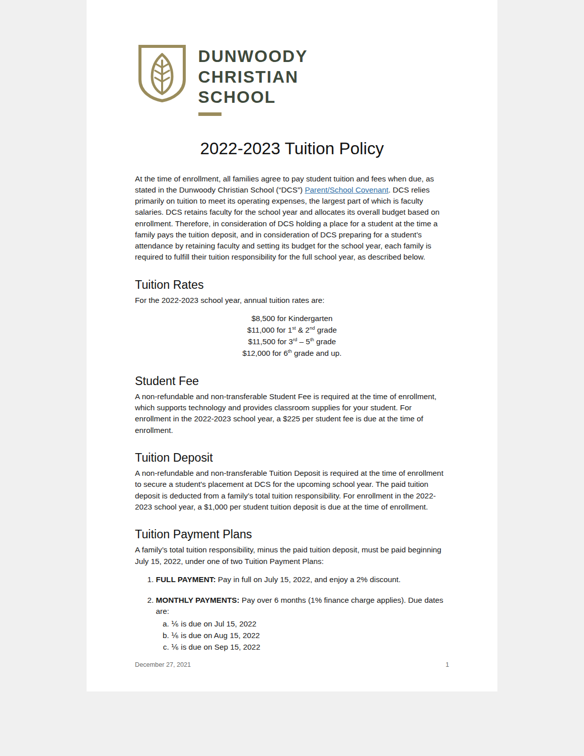Dunwoody
Christian
School
2022-2023 Tuition Policy
At the time of enrollment, all families agree to pay student tuition and fees when due, as stated in the Dunwoody Christian School (“DCS”) Parent/School Covenant. DCS relies primarily on tuition to meet its operating expenses, the largest part of which is faculty salaries. DCS retains faculty for the school year and allocates its overall budget based on enrollment. Therefore, in consideration of DCS holding a place for a student at the time a family pays the tuition deposit, and in consideration of DCS preparing for a student’s attendance by retaining faculty and setting its budget for the school year, each family is required to fulfill their tuition responsibility for the full school year, as described below.
Tuition Rates
For the 2022-2023 school year, annual tuition rates are:
$8,500 for Kindergarten
$11,000 for 1st & 2nd grade
$11,500 for 3rd – 5th grade
$12,000 for 6th grade and up.
Student Fee
A non-refundable and non-transferable Student Fee is required at the time of enrollment, which supports technology and provides classroom supplies for your student. For enrollment in the 2022-2023 school year, a $225 per student fee is due at the time of enrollment.
Tuition Deposit
A non-refundable and non-transferable Tuition Deposit is required at the time of enrollment to secure a student's placement at DCS for the upcoming school year. The paid tuition deposit is deducted from a family’s total tuition responsibility. For enrollment in the 2022-2023 school year, a $1,000 per student tuition deposit is due at the time of enrollment.
Tuition Payment Plans
A family’s total tuition responsibility, minus the paid tuition deposit, must be paid beginning July 15, 2022, under one of two Tuition Payment Plans:
FULL PAYMENT: Pay in full on July 15, 2022, and enjoy a 2% discount.
MONTHLY PAYMENTS: Pay over 6 months (1% finance charge applies). Due dates are:
⅙ is due on Jul 15, 2022
⅙ is due on Aug 15, 2022
⅙ is due on Sep 15, 2022
December 27, 2021 1